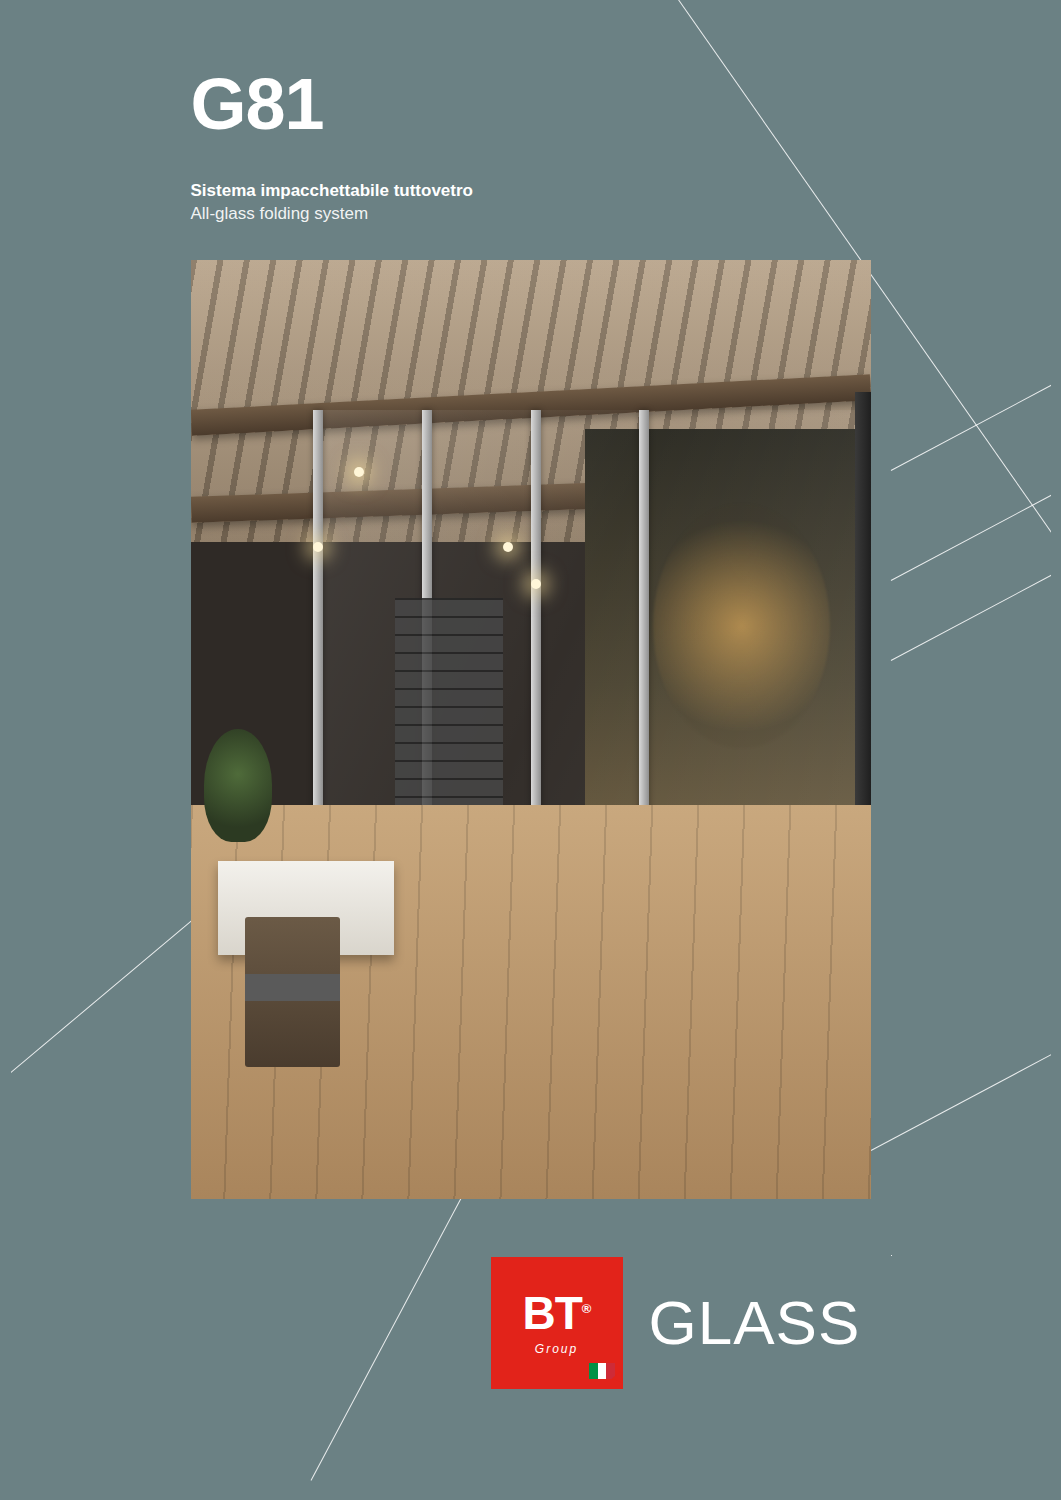G81
Sistema impacchettabile tuttovetro
All-glass folding system
BT®
Group
GLASS